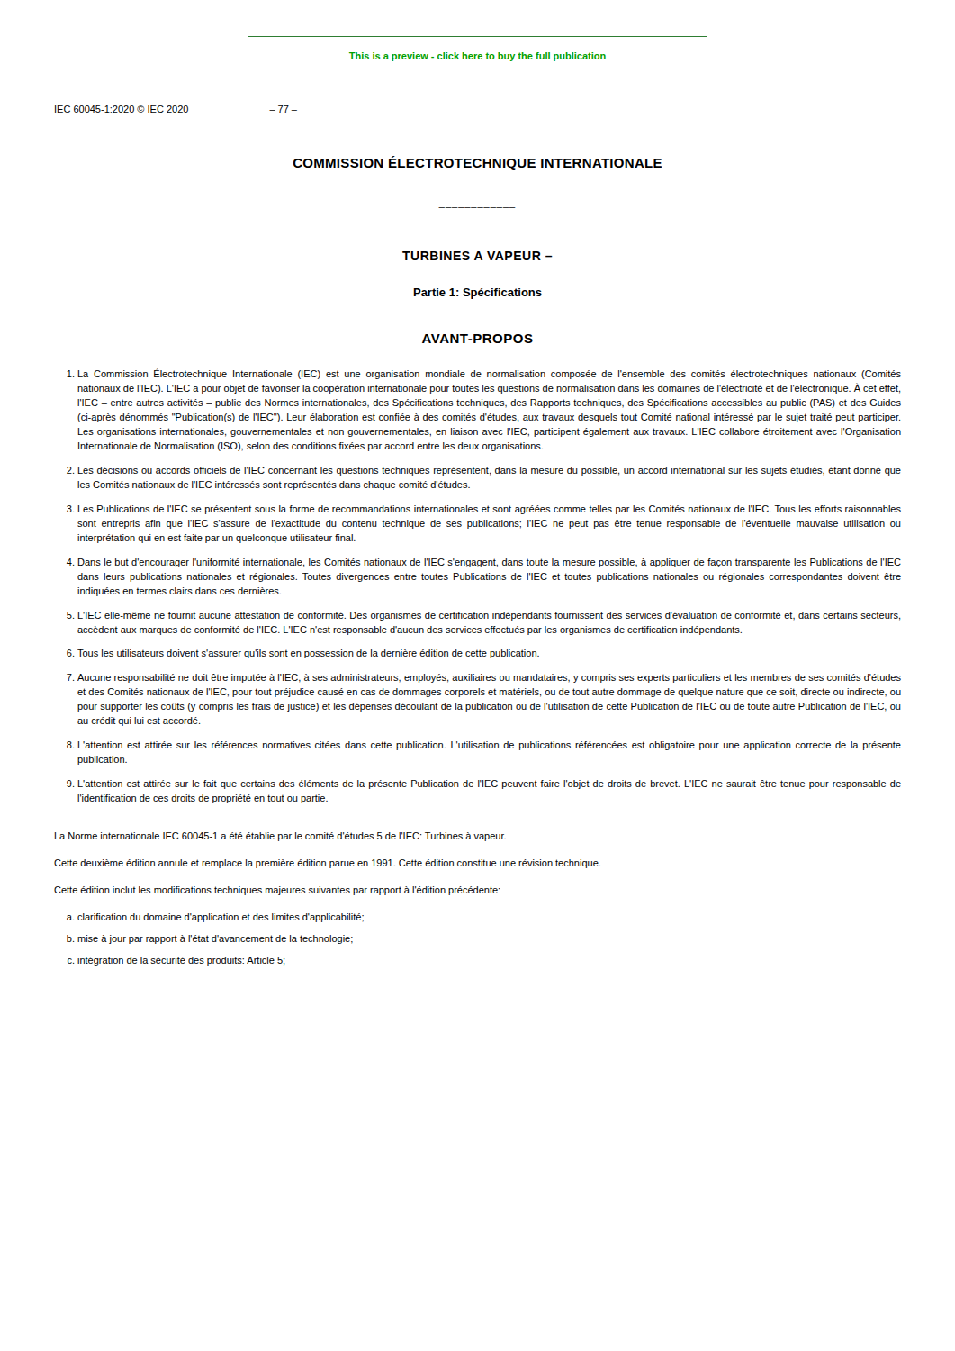This is a preview - click here to buy the full publication
IEC 60045-1:2020 © IEC 2020 – 77 –
COMMISSION ÉLECTROTECHNIQUE INTERNATIONALE
____________
TURBINES A VAPEUR –
Partie 1: Spécifications
AVANT-PROPOS
La Commission Électrotechnique Internationale (IEC) est une organisation mondiale de normalisation composée de l'ensemble des comités électrotechniques nationaux (Comités nationaux de l'IEC). L'IEC a pour objet de favoriser la coopération internationale pour toutes les questions de normalisation dans les domaines de l'électricité et de l'électronique. À cet effet, l'IEC – entre autres activités – publie des Normes internationales, des Spécifications techniques, des Rapports techniques, des Spécifications accessibles au public (PAS) et des Guides (ci-après dénommés "Publication(s) de l'IEC"). Leur élaboration est confiée à des comités d'études, aux travaux desquels tout Comité national intéressé par le sujet traité peut participer. Les organisations internationales, gouvernementales et non gouvernementales, en liaison avec l'IEC, participent également aux travaux. L'IEC collabore étroitement avec l'Organisation Internationale de Normalisation (ISO), selon des conditions fixées par accord entre les deux organisations.
Les décisions ou accords officiels de l'IEC concernant les questions techniques représentent, dans la mesure du possible, un accord international sur les sujets étudiés, étant donné que les Comités nationaux de l'IEC intéressés sont représentés dans chaque comité d'études.
Les Publications de l'IEC se présentent sous la forme de recommandations internationales et sont agréées comme telles par les Comités nationaux de l'IEC. Tous les efforts raisonnables sont entrepris afin que l'IEC s'assure de l'exactitude du contenu technique de ses publications; l'IEC ne peut pas être tenue responsable de l'éventuelle mauvaise utilisation ou interprétation qui en est faite par un quelconque utilisateur final.
Dans le but d'encourager l'uniformité internationale, les Comités nationaux de l'IEC s'engagent, dans toute la mesure possible, à appliquer de façon transparente les Publications de l'IEC dans leurs publications nationales et régionales. Toutes divergences entre toutes Publications de l'IEC et toutes publications nationales ou régionales correspondantes doivent être indiquées en termes clairs dans ces dernières.
L'IEC elle-même ne fournit aucune attestation de conformité. Des organismes de certification indépendants fournissent des services d'évaluation de conformité et, dans certains secteurs, accèdent aux marques de conformité de l'IEC. L'IEC n'est responsable d'aucun des services effectués par les organismes de certification indépendants.
Tous les utilisateurs doivent s'assurer qu'ils sont en possession de la dernière édition de cette publication.
Aucune responsabilité ne doit être imputée à l'IEC, à ses administrateurs, employés, auxiliaires ou mandataires, y compris ses experts particuliers et les membres de ses comités d'études et des Comités nationaux de l'IEC, pour tout préjudice causé en cas de dommages corporels et matériels, ou de tout autre dommage de quelque nature que ce soit, directe ou indirecte, ou pour supporter les coûts (y compris les frais de justice) et les dépenses découlant de la publication ou de l'utilisation de cette Publication de l'IEC ou de toute autre Publication de l'IEC, ou au crédit qui lui est accordé.
L'attention est attirée sur les références normatives citées dans cette publication. L'utilisation de publications référencées est obligatoire pour une application correcte de la présente publication.
L'attention est attirée sur le fait que certains des éléments de la présente Publication de l'IEC peuvent faire l'objet de droits de brevet. L'IEC ne saurait être tenue pour responsable de l'identification de ces droits de propriété en tout ou partie.
La Norme internationale IEC 60045-1 a été établie par le comité d'études 5 de l'IEC: Turbines à vapeur.
Cette deuxième édition annule et remplace la première édition parue en 1991. Cette édition constitue une révision technique.
Cette édition inclut les modifications techniques majeures suivantes par rapport à l'édition précédente:
clarification du domaine d'application et des limites d'applicabilité;
mise à jour par rapport à l'état d'avancement de la technologie;
intégration de la sécurité des produits: Article 5;